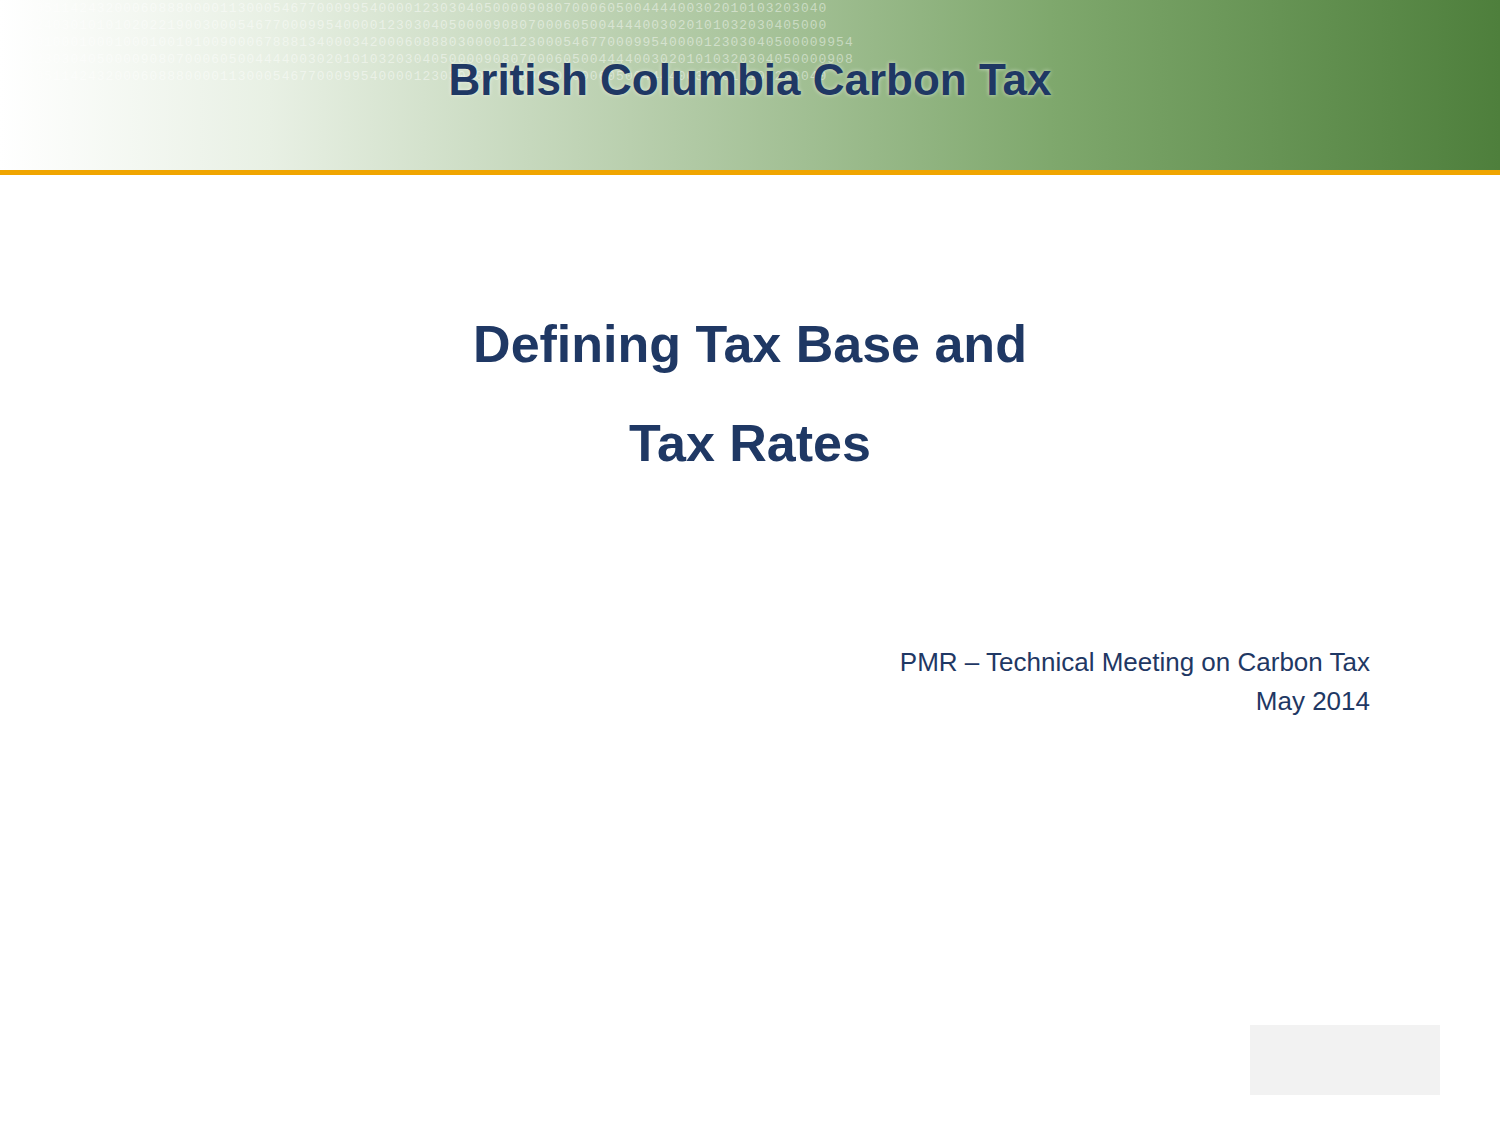1110051142432000608880000113000546770009954000012303040500009080700060500444400302010103203040 0995240301010102022190030005467700099540000123030405000090807000605004444003020101032030405000 0100010001000100010010100900067888134000342000608880300001123000546770009954000012303040500009954 0001230304050000908070006050044440030201010320304050000908070006050044440030201010320304050000908 1110051142432000608880000113000546770009954000012303040500009080700060500444400302010103203040
British Columbia Carbon Tax
Defining Tax Base and
Tax Rates
PMR – Technical Meeting on Carbon Tax
May 2014